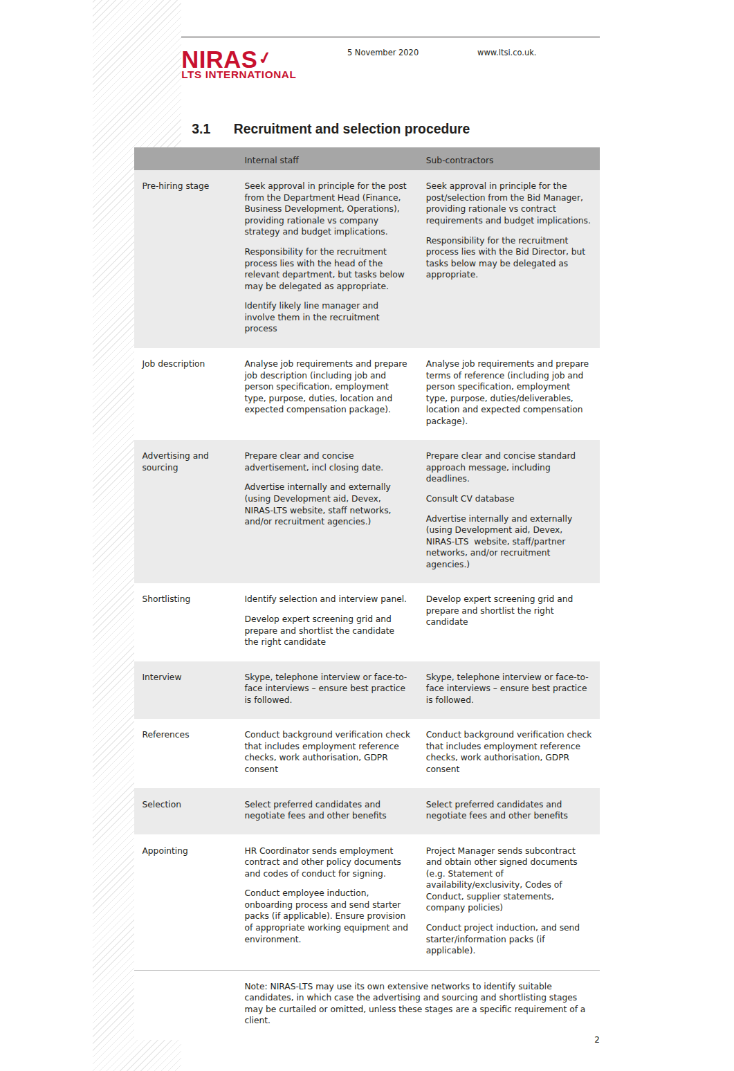NIRAS✓
LTS INTERNATIONAL
5 November 2020
www.ltsi.co.uk.
3.1 Recruitment and selection procedure
| | Internal staff | Sub-contractors |
| --- | --- | --- |
| Pre-hiring stage | Seek approval in principle for the post from the Department Head (Finance, Business Development, Operations), providing rationale vs company strategy and budget implications. Responsibility for the recruitment process lies with the head of the relevant department, but tasks below may be delegated as appropriate. Identify likely line manager and involve them in the recruitment process | Seek approval in principle for the post/selection from the Bid Manager, providing rationale vs contract requirements and budget implications. Responsibility for the recruitment process lies with the Bid Director, but tasks below may be delegated as appropriate. |
| Job description | Analyse job requirements and prepare job description (including job and person specification, employment type, purpose, duties, location and expected compensation package). | Analyse job requirements and prepare terms of reference (including job and person specification, employment type, purpose, duties/deliverables, location and expected compensation package). |
| Advertising and sourcing | Prepare clear and concise advertisement, incl closing date. Advertise internally and externally (using Development aid, Devex, NIRAS-LTS website, staff networks, and/or recruitment agencies.) | Prepare clear and concise standard approach message, including deadlines. Consult CV database Advertise internally and externally (using Development aid, Devex, NIRAS-LTS website, staff/partner networks, and/or recruitment agencies.) |
| Shortlisting | Identify selection and interview panel. Develop expert screening grid and prepare and shortlist the candidate the right candidate | Develop expert screening grid and prepare and shortlist the right candidate |
| Interview | Skype, telephone interview or face-to-face interviews – ensure best practice is followed. | Skype, telephone interview or face-to-face interviews – ensure best practice is followed. |
| References | Conduct background verification check that includes employment reference checks, work authorisation, GDPR consent | Conduct background verification check that includes employment reference checks, work authorisation, GDPR consent |
| Selection | Select preferred candidates and negotiate fees and other benefits | Select preferred candidates and negotiate fees and other benefits |
| Appointing | HR Coordinator sends employment contract and other policy documents and codes of conduct for signing. Conduct employee induction, onboarding process and send starter packs (if applicable). Ensure provision of appropriate working equipment and environment. | Project Manager sends subcontract and obtain other signed documents (e.g. Statement of availability/exclusivity, Codes of Conduct, supplier statements, company policies) Conduct project induction, and send starter/information packs (if applicable). |
| | Note: NIRAS-LTS may use its own extensive networks to identify suitable candidates, in which case the advertising and sourcing and shortlisting stages may be curtailed or omitted, unless these stages are a specific requirement of a client. |
2